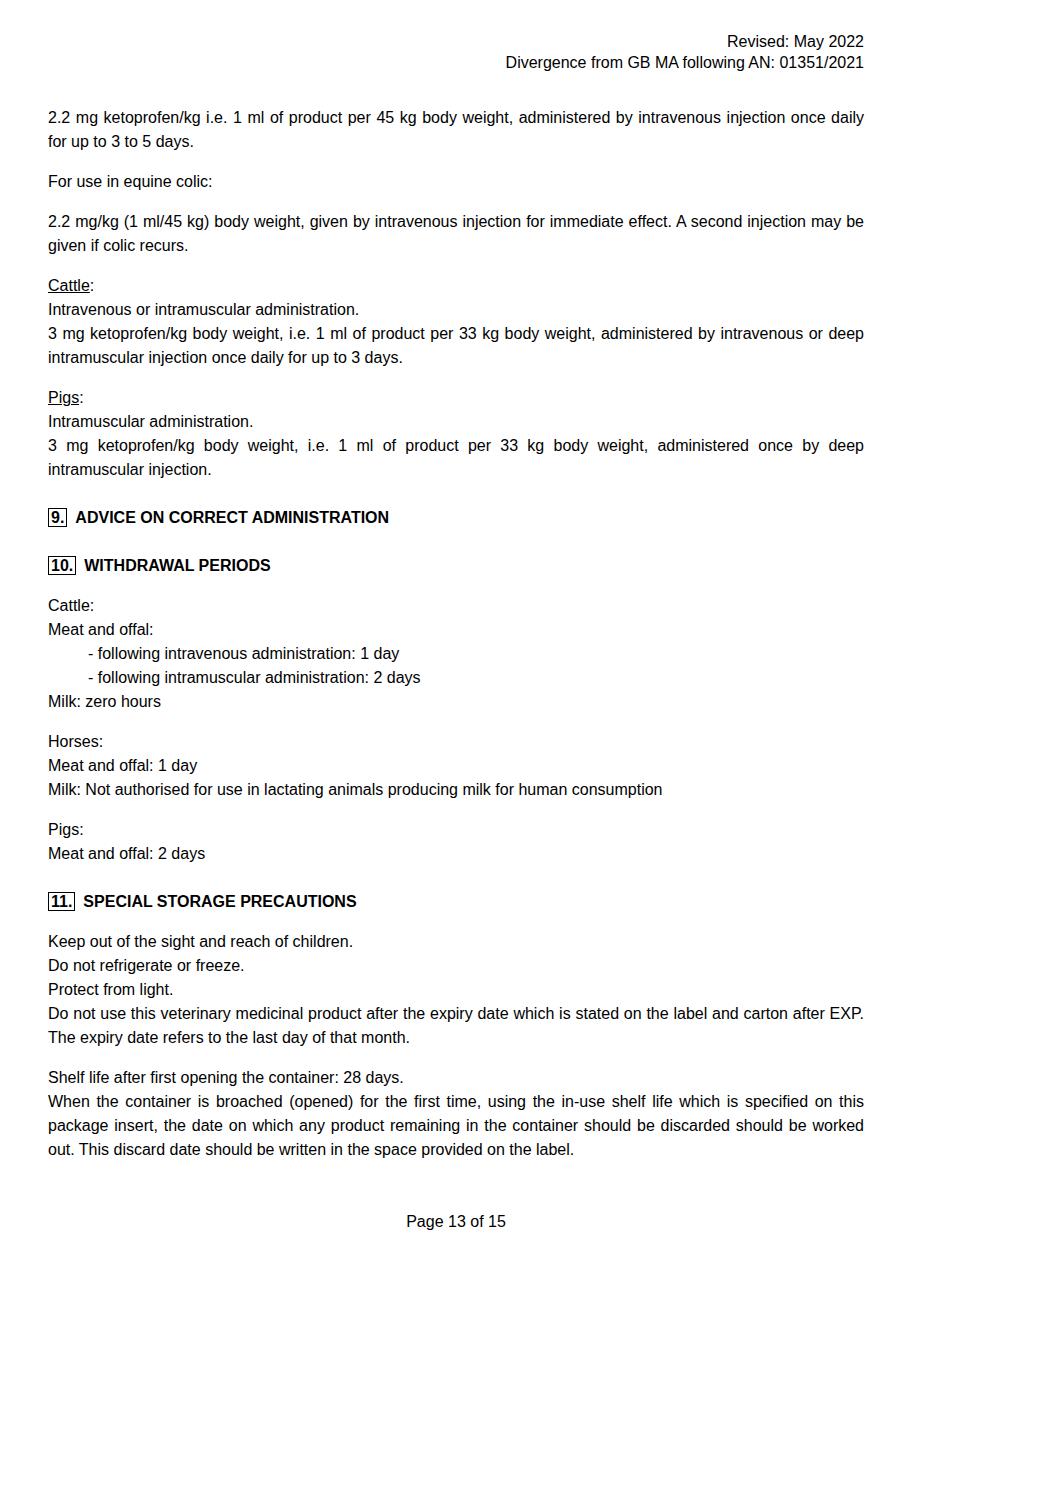Revised: May 2022
Divergence from GB MA following AN: 01351/2021
2.2 mg ketoprofen/kg i.e. 1 ml of product per 45 kg body weight, administered by intravenous injection once daily for up to 3 to 5 days.
For use in equine colic:
2.2 mg/kg (1 ml/45 kg) body weight, given by intravenous injection for immediate effect. A second injection may be given if colic recurs.
Cattle:
Intravenous or intramuscular administration.
3 mg ketoprofen/kg body weight, i.e. 1 ml of product per 33 kg body weight, administered by intravenous or deep intramuscular injection once daily for up to 3 days.
Pigs:
Intramuscular administration.
3 mg ketoprofen/kg body weight, i.e. 1 ml of product per 33 kg body weight, administered once by deep intramuscular injection.
9. ADVICE ON CORRECT ADMINISTRATION
10. WITHDRAWAL PERIODS
Cattle:
Meat and offal:
- following intravenous administration: 1 day
- following intramuscular administration: 2 days
Milk: zero hours
Horses:
Meat and offal: 1 day
Milk: Not authorised for use in lactating animals producing milk for human consumption
Pigs:
Meat and offal: 2 days
11. SPECIAL STORAGE PRECAUTIONS
Keep out of the sight and reach of children.
Do not refrigerate or freeze.
Protect from light.
Do not use this veterinary medicinal product after the expiry date which is stated on the label and carton after EXP. The expiry date refers to the last day of that month.
Shelf life after first opening the container: 28 days.
When the container is broached (opened) for the first time, using the in-use shelf life which is specified on this package insert, the date on which any product remaining in the container should be discarded should be worked out. This discard date should be written in the space provided on the label.
Page 13 of 15